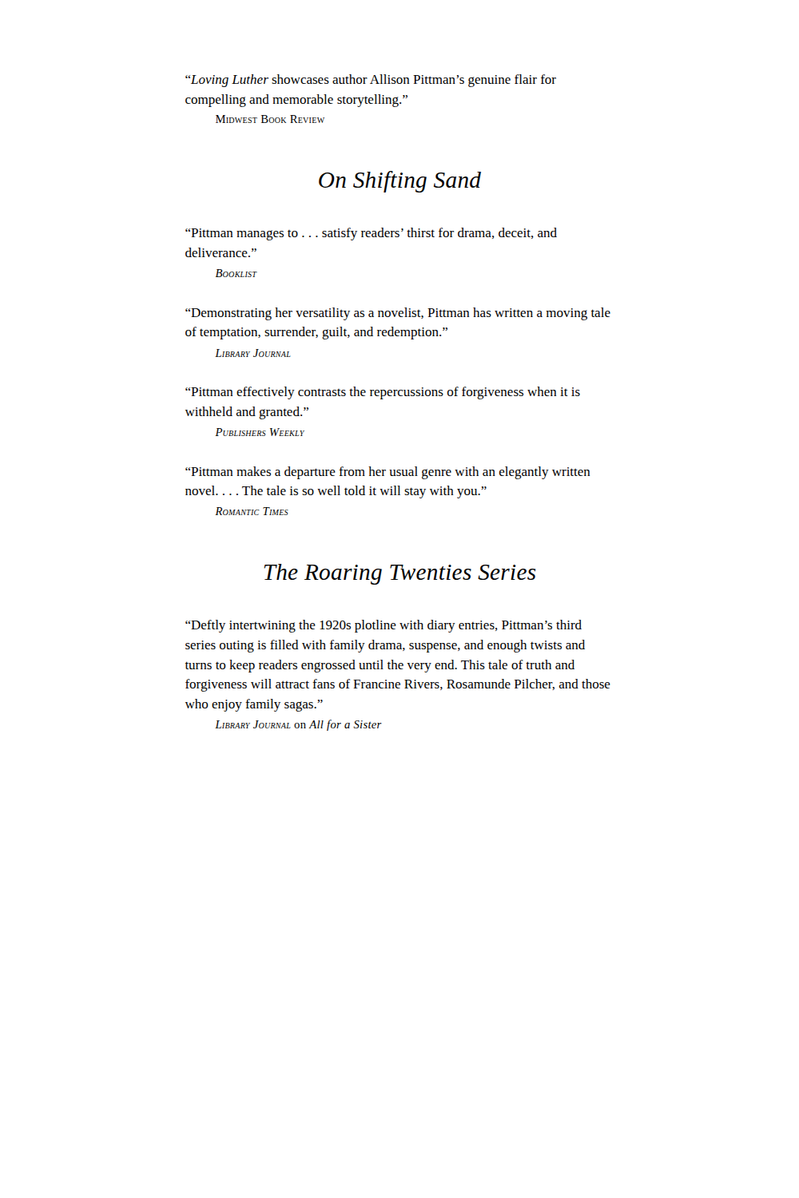“Loving Luther showcases author Allison Pittman’s genuine flair for compelling and memorable storytelling.”
Midwest Book Review
On Shifting Sand
“Pittman manages to . . . satisfy readers’ thirst for drama, deceit, and deliverance.”
Booklist
“Demonstrating her versatility as a novelist, Pittman has written a moving tale of temptation, surrender, guilt, and redemption.”
Library Journal
“Pittman effectively contrasts the repercussions of forgiveness when it is withheld and granted.”
Publishers Weekly
“Pittman makes a departure from her usual genre with an elegantly written novel. . . . The tale is so well told it will stay with you.”
Romantic Times
The Roaring Twenties Series
“Deftly intertwining the 1920s plotline with diary entries, Pittman’s third series outing is filled with family drama, suspense, and enough twists and turns to keep readers engrossed until the very end. This tale of truth and forgiveness will attract fans of Francine Rivers, Rosamunde Pilcher, and those who enjoy family sagas.”
Library Journal on All for a Sister